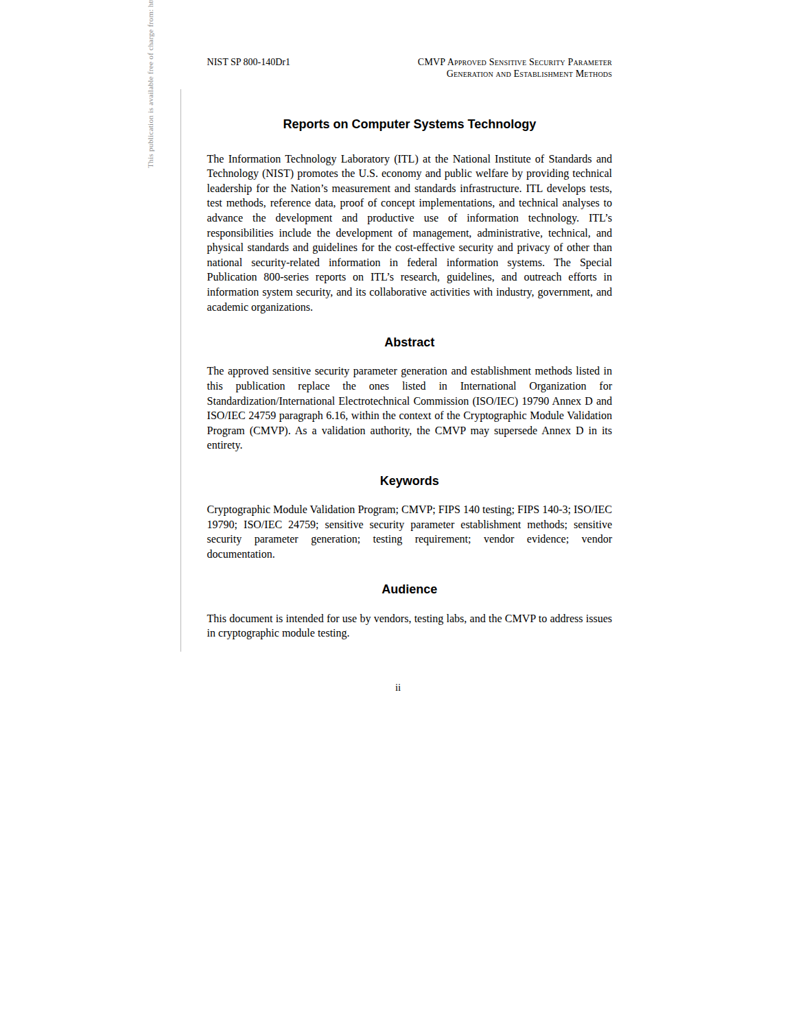This publication is available free of charge from: https://doi.org/10.6028/NIST.SP.800-140Dr1
NIST SP 800-140Dr1
CMVP Approved Sensitive Security Parameter
Generation and Establishment Methods
Reports on Computer Systems Technology
The Information Technology Laboratory (ITL) at the National Institute of Standards and Technology (NIST) promotes the U.S. economy and public welfare by providing technical leadership for the Nation’s measurement and standards infrastructure. ITL develops tests, test methods, reference data, proof of concept implementations, and technical analyses to advance the development and productive use of information technology. ITL’s responsibilities include the development of management, administrative, technical, and physical standards and guidelines for the cost-effective security and privacy of other than national security-related information in federal information systems. The Special Publication 800-series reports on ITL’s research, guidelines, and outreach efforts in information system security, and its collaborative activities with industry, government, and academic organizations.
Abstract
The approved sensitive security parameter generation and establishment methods listed in this publication replace the ones listed in International Organization for Standardization/International Electrotechnical Commission (ISO/IEC) 19790 Annex D and ISO/IEC 24759 paragraph 6.16, within the context of the Cryptographic Module Validation Program (CMVP). As a validation authority, the CMVP may supersede Annex D in its entirety.
Keywords
Cryptographic Module Validation Program; CMVP; FIPS 140 testing; FIPS 140-3; ISO/IEC 19790; ISO/IEC 24759; sensitive security parameter establishment methods; sensitive security parameter generation; testing requirement; vendor evidence; vendor documentation.
Audience
This document is intended for use by vendors, testing labs, and the CMVP to address issues in cryptographic module testing.
ii